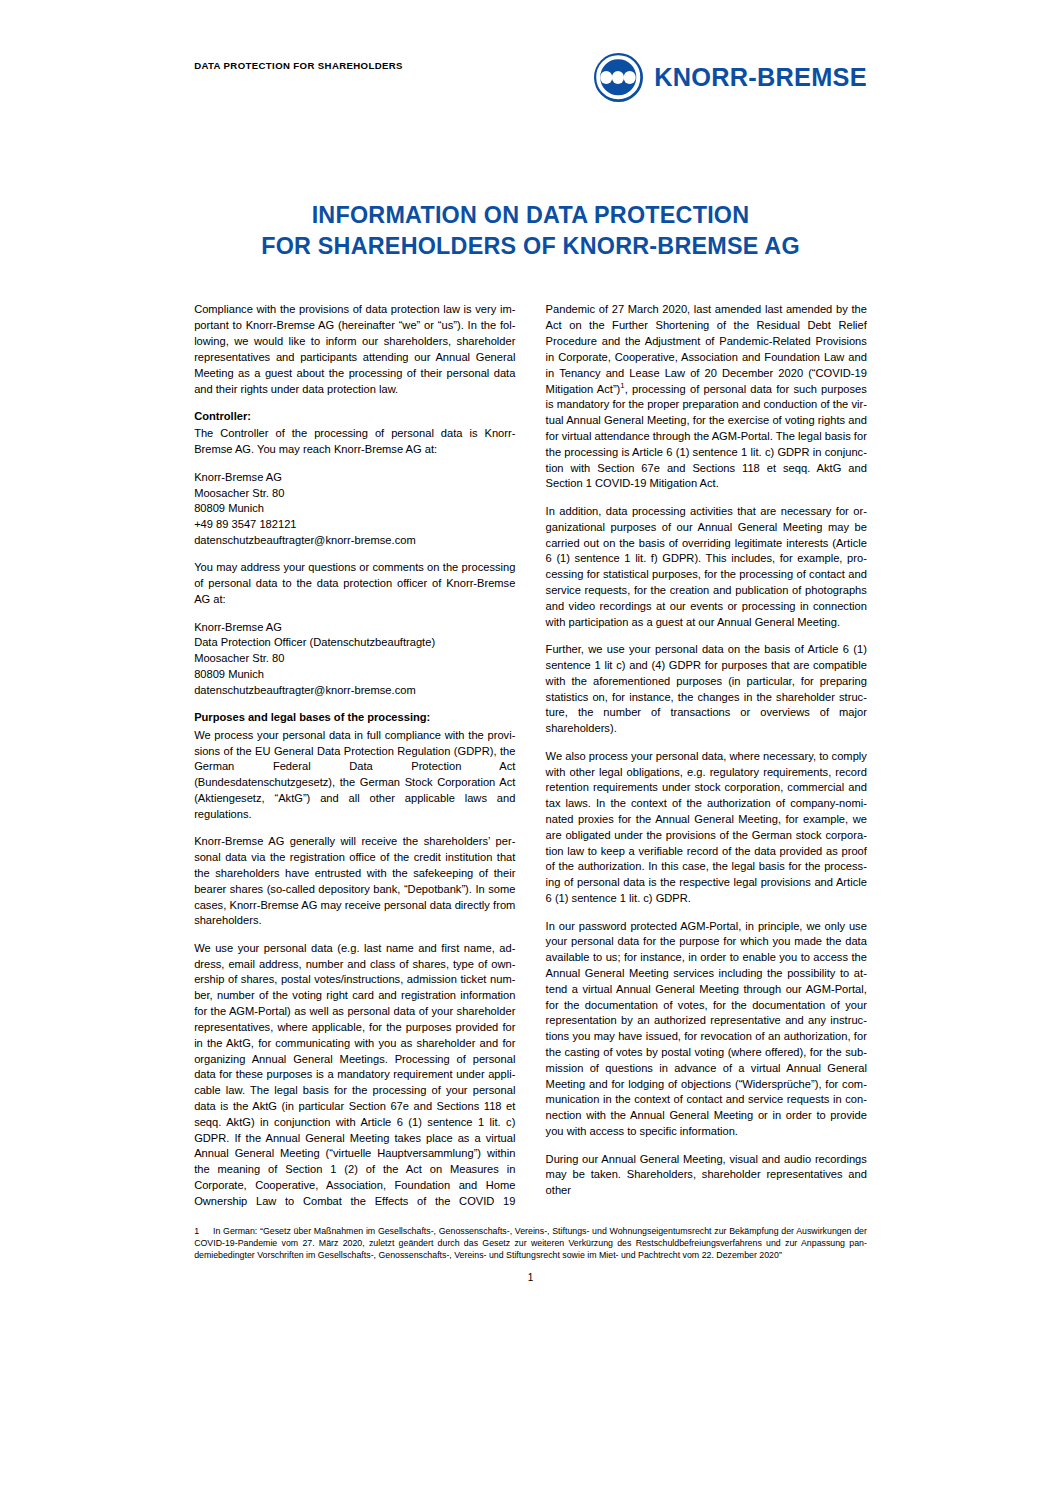Data protection for shareholders
KNORR-BREMSE
INFORMATION ON DATA PROTECTION
FOR SHAREHOLDERS OF KNORR-BREMSE AG
Compliance with the provisions of data protection law is very important to Knorr-Bremse AG (hereinafter “we” or “us”). In the following, we would like to inform our shareholders, shareholder representatives and participants attending our Annual General Meeting as a guest about the processing of their personal data and their rights under data protection law.
Controller:
The Controller of the processing of personal data is Knorr-Bremse AG. You may reach Knorr-Bremse AG at:
Knorr-Bremse AG Moosacher Str. 80 80809 Munich +49 89 3547 182121 datenschutzbeauftragter@knorr-bremse.com
You may address your questions or comments on the processing of personal data to the data protection officer of Knorr-Bremse AG at:
Knorr-Bremse AG Data Protection Officer (Datenschutzbeauftragte) Moosacher Str. 80 80809 Munich datenschutzbeauftragter@knorr-bremse.com
Purposes and legal bases of the processing:
We process your personal data in full compliance with the provisions of the EU General Data Protection Regulation (GDPR), the German Federal Data Protection Act (Bundesdatenschutzgesetz), the German Stock Corporation Act (Aktiengesetz, “AktG”) and all other applicable laws and regulations.
Knorr-Bremse AG generally will receive the shareholders’ personal data via the registration office of the credit institution that the shareholders have entrusted with the safekeeping of their bearer shares (so-called depository bank, “Depotbank”). In some cases, Knorr-Bremse AG may receive personal data directly from shareholders.
We use your personal data (e.g. last name and first name, address, email address, number and class of shares, type of ownership of shares, postal votes/instructions, admission ticket number, number of the voting right card and registration information for the AGM-Portal) as well as personal data of your shareholder representatives, where applicable, for the purposes provided for in the AktG, for communicating with you as shareholder and for organizing Annual General Meetings. Processing of personal data for these purposes is a mandatory requirement under applicable law. The legal basis for the processing of your personal data is the AktG (in particular Section 67e and Sections 118 et seqq. AktG) in conjunction with Article 6 (1) sentence 1 lit. c) GDPR. If the Annual General Meeting takes place as a virtual Annual General Meeting (“virtuelle Hauptversammlung”) within the meaning of Section 1 (2) of the Act on Measures in Corporate, Cooperative, Association, Foundation and Home Ownership Law to Combat the Effects of the COVID 19 Pandemic of 27 March 2020, last amended last amended by the Act on the Further Shortening of the Residual Debt Relief Procedure and the Adjustment of Pandemic-Related Provisions in Corporate, Cooperative, Association and Foundation Law and in Tenancy and Lease Law of 20 December 2020 (“COVID-19 Mitigation Act”)1, processing of personal data for such purposes is mandatory for the proper preparation and conduction of the virtual Annual General Meeting, for the exercise of voting rights and for virtual attendance through the AGM-Portal. The legal basis for the processing is Article 6 (1) sentence 1 lit. c) GDPR in conjunction with Section 67e and Sections 118 et seqq. AktG and Section 1 COVID-19 Mitigation Act.
In addition, data processing activities that are necessary for organizational purposes of our Annual General Meeting may be carried out on the basis of overriding legitimate interests (Article 6 (1) sentence 1 lit. f) GDPR). This includes, for example, processing for statistical purposes, for the processing of contact and service requests, for the creation and publication of photographs and video recordings at our events or processing in connection with participation as a guest at our Annual General Meeting.
Further, we use your personal data on the basis of Article 6 (1) sentence 1 lit c) and (4) GDPR for purposes that are compatible with the aforementioned purposes (in particular, for preparing statistics on, for instance, the changes in the shareholder structure, the number of transactions or overviews of major shareholders).
We also process your personal data, where necessary, to comply with other legal obligations, e.g. regulatory requirements, record retention requirements under stock corporation, commercial and tax laws. In the context of the authorization of company-nominated proxies for the Annual General Meeting, for example, we are obligated under the provisions of the German stock corporation law to keep a verifiable record of the data provided as proof of the authorization. In this case, the legal basis for the processing of personal data is the respective legal provisions and Article 6 (1) sentence 1 lit. c) GDPR.
In our password protected AGM-Portal, in principle, we only use your personal data for the purpose for which you made the data available to us; for instance, in order to enable you to access the Annual General Meeting services including the possibility to attend a virtual Annual General Meeting through our AGM-Portal, for the documentation of votes, for the documentation of your representation by an authorized representative and any instructions you may have issued, for revocation of an authorization, for the casting of votes by postal voting (where offered), for the submission of questions in advance of a virtual Annual General Meeting and for lodging of objections (“Widersprüche”), for communication in the context of contact and service requests in connection with the Annual General Meeting or in order to provide you with access to specific information.
During our Annual General Meeting, visual and audio recordings may be taken. Shareholders, shareholder representatives and other
1 In German: “Gesetz über Maßnahmen im Gesellschafts-, Genossenschafts-, Vereins-, Stiftungs- und Wohnungseigentumsrecht zur Bekämpfung der Auswirkungen der COVID-19-Pandemie vom 27. März 2020, zuletzt geändert durch das Gesetz zur weiteren Verkürzung des Restschuldbefreiungsverfahrens und zur Anpassung pandemiebedingter Vorschriften im Gesellschafts-, Genossenschafts-, Vereins- und Stiftungsrecht sowie im Miet- und Pachtrecht vom 22. Dezember 2020”
1